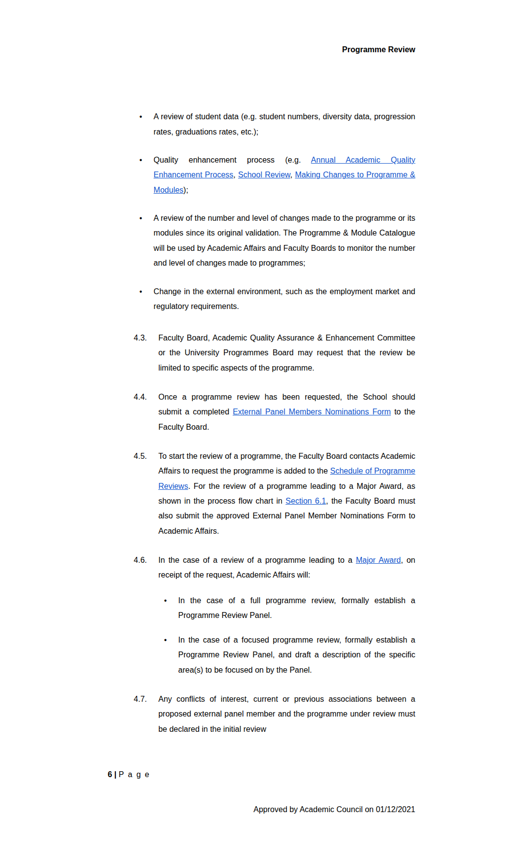Programme Review
A review of student data (e.g. student numbers, diversity data, progression rates, graduations rates, etc.);
Quality enhancement process (e.g. Annual Academic Quality Enhancement Process, School Review, Making Changes to Programme & Modules);
A review of the number and level of changes made to the programme or its modules since its original validation. The Programme & Module Catalogue will be used by Academic Affairs and Faculty Boards to monitor the number and level of changes made to programmes;
Change in the external environment, such as the employment market and regulatory requirements.
4.3. Faculty Board, Academic Quality Assurance & Enhancement Committee or the University Programmes Board may request that the review be limited to specific aspects of the programme.
4.4. Once a programme review has been requested, the School should submit a completed External Panel Members Nominations Form to the Faculty Board.
4.5. To start the review of a programme, the Faculty Board contacts Academic Affairs to request the programme is added to the Schedule of Programme Reviews. For the review of a programme leading to a Major Award, as shown in the process flow chart in Section 6.1, the Faculty Board must also submit the approved External Panel Member Nominations Form to Academic Affairs.
4.6. In the case of a review of a programme leading to a Major Award, on receipt of the request, Academic Affairs will:
In the case of a full programme review, formally establish a Programme Review Panel.
In the case of a focused programme review, formally establish a Programme Review Panel, and draft a description of the specific area(s) to be focused on by the Panel.
4.7. Any conflicts of interest, current or previous associations between a proposed external panel member and the programme under review must be declared in the initial review
6 | P a g e
Approved by Academic Council on 01/12/2021